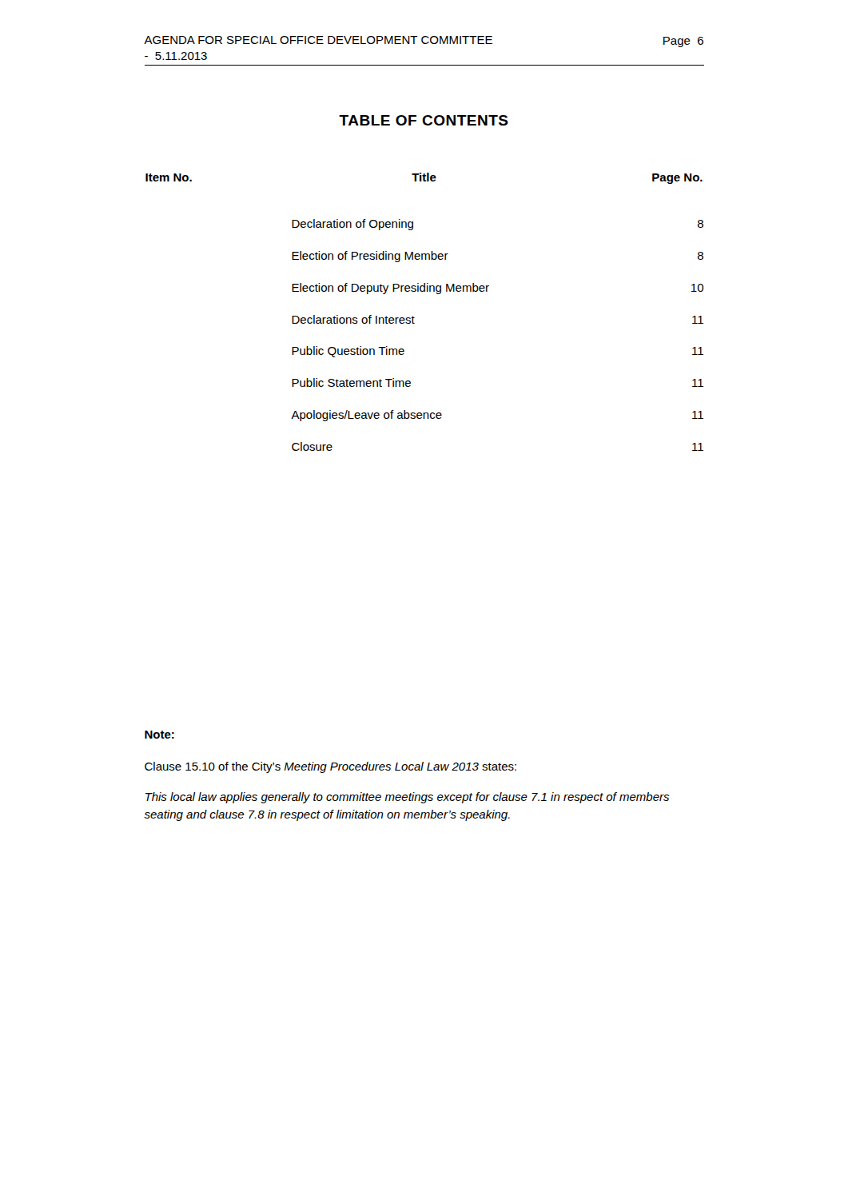Agenda for Special Office Development Committee
- 5.11.2013
Page 6
TABLE OF CONTENTS
| Item No. | Title | Page No. |
| --- | --- | --- |
| | Declaration of Opening | 8 |
| | Election of Presiding Member | 8 |
| | Election of Deputy Presiding Member | 10 |
| | Declarations of Interest | 11 |
| | Public Question Time | 11 |
| | Public Statement Time | 11 |
| | Apologies/Leave of absence | 11 |
| | Closure | 11 |
Note:
Clause 15.10 of the City’s Meeting Procedures Local Law 2013 states:
This local law applies generally to committee meetings except for clause 7.1 in respect of members seating and clause 7.8 in respect of limitation on member’s speaking.